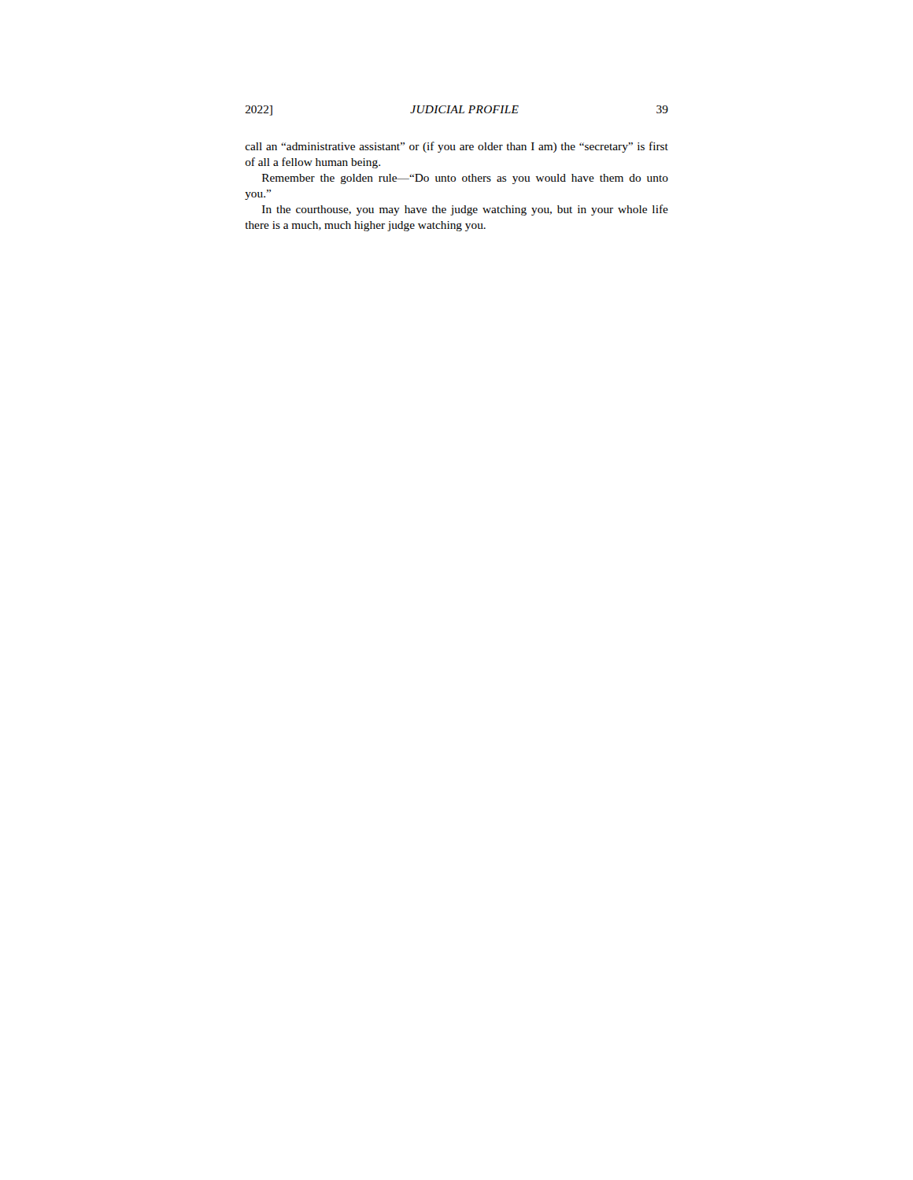2022] JUDICIAL PROFILE 39
call an “administrative assistant” or (if you are older than I am) the “secretary” is first of all a fellow human being.
Remember the golden rule—“Do unto others as you would have them do unto you.”
In the courthouse, you may have the judge watching you, but in your whole life there is a much, much higher judge watching you.